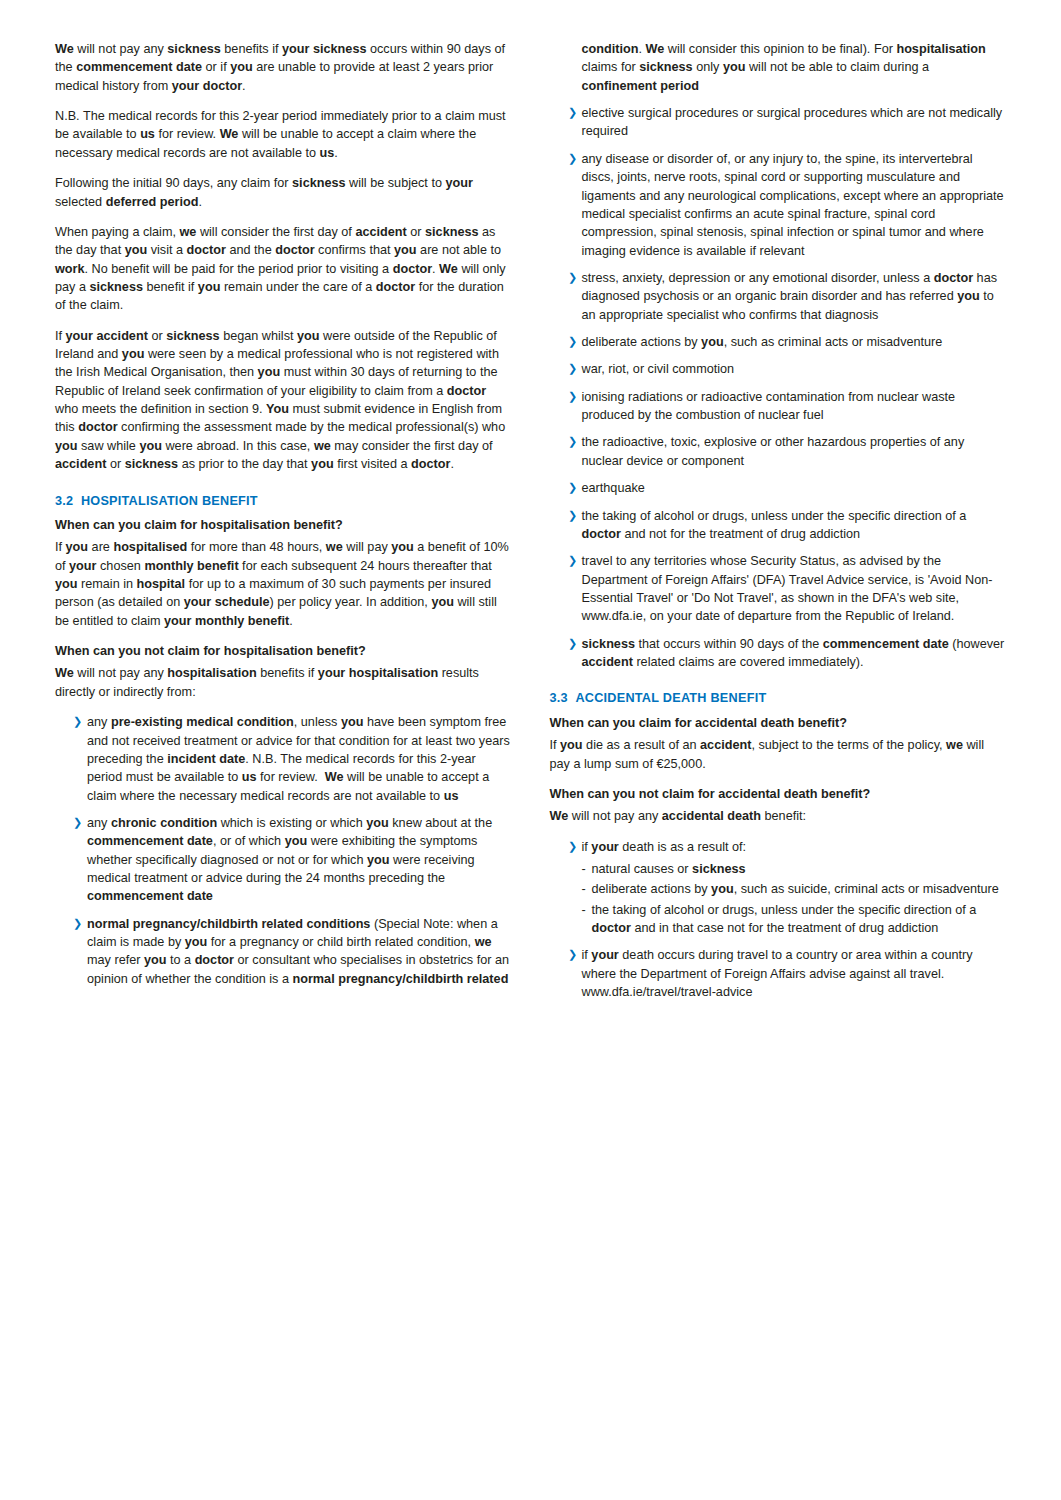We will not pay any sickness benefits if your sickness occurs within 90 days of the commencement date or if you are unable to provide at least 2 years prior medical history from your doctor.
N.B. The medical records for this 2-year period immediately prior to a claim must be available to us for review. We will be unable to accept a claim where the necessary medical records are not available to us.
Following the initial 90 days, any claim for sickness will be subject to your selected deferred period.
When paying a claim, we will consider the first day of accident or sickness as the day that you visit a doctor and the doctor confirms that you are not able to work. No benefit will be paid for the period prior to visiting a doctor. We will only pay a sickness benefit if you remain under the care of a doctor for the duration of the claim.
If your accident or sickness began whilst you were outside of the Republic of Ireland and you were seen by a medical professional who is not registered with the Irish Medical Organisation, then you must within 30 days of returning to the Republic of Ireland seek confirmation of your eligibility to claim from a doctor who meets the definition in section 9. You must submit evidence in English from this doctor confirming the assessment made by the medical professional(s) who you saw while you were abroad. In this case, we may consider the first day of accident or sickness as prior to the day that you first visited a doctor.
3.2 Hospitalisation Benefit
When can you claim for hospitalisation benefit?
If you are hospitalised for more than 48 hours, we will pay you a benefit of 10% of your chosen monthly benefit for each subsequent 24 hours thereafter that you remain in hospital for up to a maximum of 30 such payments per insured person (as detailed on your schedule) per policy year. In addition, you will still be entitled to claim your monthly benefit.
When can you not claim for hospitalisation benefit?
We will not pay any hospitalisation benefits if your hospitalisation results directly or indirectly from:
any pre-existing medical condition, unless you have been symptom free and not received treatment or advice for that condition for at least two years preceding the incident date. N.B. The medical records for this 2-year period must be available to us for review. We will be unable to accept a claim where the necessary medical records are not available to us
any chronic condition which is existing or which you knew about at the commencement date, or of which you were exhibiting the symptoms whether specifically diagnosed or not or for which you were receiving medical treatment or advice during the 24 months preceding the commencement date
normal pregnancy/childbirth related conditions (Special Note: when a claim is made by you for a pregnancy or child birth related condition, we may refer you to a doctor or consultant who specialises in obstetrics for an opinion of whether the condition is a normal pregnancy/childbirth related condition. We will consider this opinion to be final). For hospitalisation claims for sickness only you will not be able to claim during a confinement period
elective surgical procedures or surgical procedures which are not medically required
any disease or disorder of, or any injury to, the spine, its intervertebral discs, joints, nerve roots, spinal cord or supporting musculature and ligaments and any neurological complications, except where an appropriate medical specialist confirms an acute spinal fracture, spinal cord compression, spinal stenosis, spinal infection or spinal tumor and where imaging evidence is available if relevant
stress, anxiety, depression or any emotional disorder, unless a doctor has diagnosed psychosis or an organic brain disorder and has referred you to an appropriate specialist who confirms that diagnosis
deliberate actions by you, such as criminal acts or misadventure
war, riot, or civil commotion
ionising radiations or radioactive contamination from nuclear waste produced by the combustion of nuclear fuel
the radioactive, toxic, explosive or other hazardous properties of any nuclear device or component
earthquake
the taking of alcohol or drugs, unless under the specific direction of a doctor and not for the treatment of drug addiction
travel to any territories whose Security Status, as advised by the Department of Foreign Affairs' (DFA) Travel Advice service, is 'Avoid Non-Essential Travel' or 'Do Not Travel', as shown in the DFA's web site, www.dfa.ie, on your date of departure from the Republic of Ireland.
sickness that occurs within 90 days of the commencement date (however accident related claims are covered immediately).
3.3 Accidental Death Benefit
When can you claim for accidental death benefit?
If you die as a result of an accident, subject to the terms of the policy, we will pay a lump sum of €25,000.
When can you not claim for accidental death benefit?
We will not pay any accidental death benefit:
if your death is as a result of:
natural causes or sickness
deliberate actions by you, such as suicide, criminal acts or misadventure
the taking of alcohol or drugs, unless under the specific direction of a doctor and in that case not for the treatment of drug addiction
if your death occurs during travel to a country or area within a country where the Department of Foreign Affairs advise against all travel. www.dfa.ie/travel/travel-advice